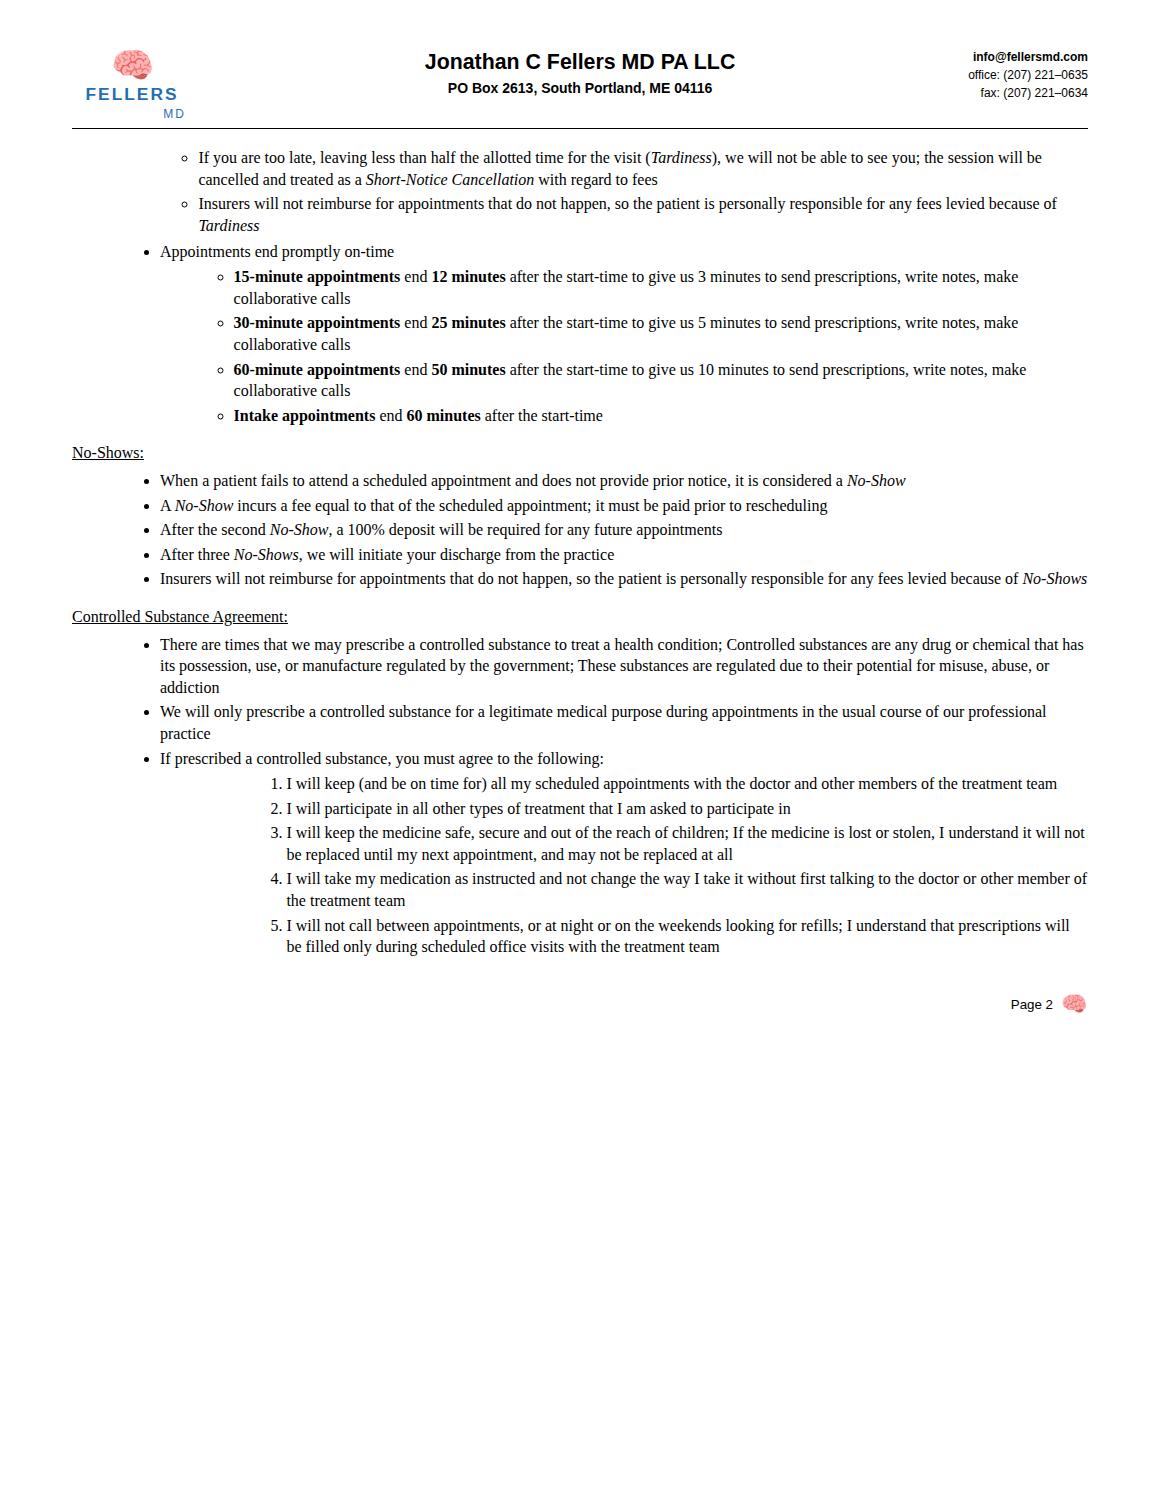🧠
FELLERS
MD
Jonathan C Fellers MD PA LLC
PO Box 2613, South Portland, ME 04116
info@fellersmd.com
office: (207) 221–0635
fax: (207) 221–0634
If you are too late, leaving less than half the allotted time for the visit (Tardiness), we will not be able to see you; the session will be cancelled and treated as a Short-Notice Cancellation with regard to fees
Insurers will not reimburse for appointments that do not happen, so the patient is personally responsible for any fees levied because of Tardiness
Appointments end promptly on-time
15-minute appointments end 12 minutes after the start-time to give us 3 minutes to send prescriptions, write notes, make collaborative calls
30-minute appointments end 25 minutes after the start-time to give us 5 minutes to send prescriptions, write notes, make collaborative calls
60-minute appointments end 50 minutes after the start-time to give us 10 minutes to send prescriptions, write notes, make collaborative calls
Intake appointments end 60 minutes after the start-time
No-Shows:
When a patient fails to attend a scheduled appointment and does not provide prior notice, it is considered a No-Show
A No-Show incurs a fee equal to that of the scheduled appointment; it must be paid prior to rescheduling
After the second No-Show, a 100% deposit will be required for any future appointments
After three No-Shows, we will initiate your discharge from the practice
Insurers will not reimburse for appointments that do not happen, so the patient is personally responsible for any fees levied because of No-Shows
Controlled Substance Agreement:
There are times that we may prescribe a controlled substance to treat a health condition; Controlled substances are any drug or chemical that has its possession, use, or manufacture regulated by the government; These substances are regulated due to their potential for misuse, abuse, or addiction
We will only prescribe a controlled substance for a legitimate medical purpose during appointments in the usual course of our professional practice
If prescribed a controlled substance, you must agree to the following:
I will keep (and be on time for) all my scheduled appointments with the doctor and other members of the treatment team
I will participate in all other types of treatment that I am asked to participate in
I will keep the medicine safe, secure and out of the reach of children; If the medicine is lost or stolen, I understand it will not be replaced until my next appointment, and may not be replaced at all
I will take my medication as instructed and not change the way I take it without first talking to the doctor or other member of the treatment team
I will not call between appointments, or at night or on the weekends looking for refills; I understand that prescriptions will be filled only during scheduled office visits with the treatment team
Page 2 🧠